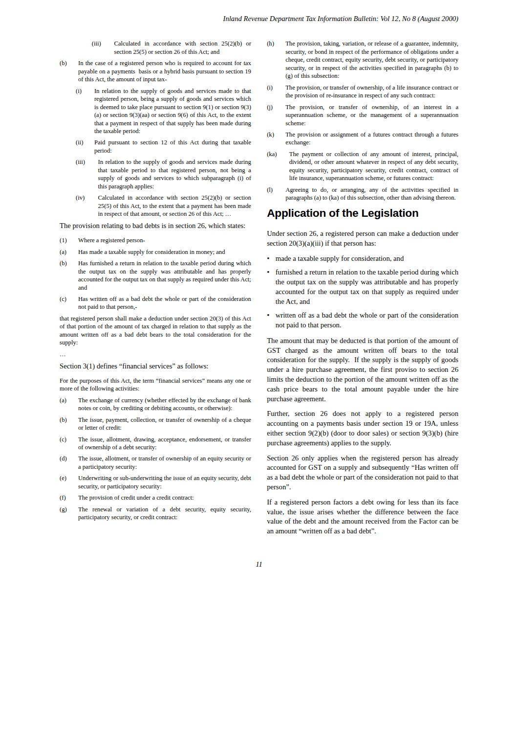Inland Revenue Department Tax Information Bulletin: Vol 12, No 8 (August 2000)
(iii)
Calculated in accordance with section 25(2)(b) or section 25(5) or section 26 of this Act; and
(b)
In the case of a registered person who is required to account for tax payable on a payments basis or a hybrid basis pursuant to section 19 of this Act, the amount of input tax-
(i)
In relation to the supply of goods and services made to that registered person, being a supply of goods and services which is deemed to take place pursuant to section 9(1) or section 9(3)(a) or section 9(3)(aa) or section 9(6) of this Act, to the extent that a payment in respect of that supply has been made during the taxable period:
(ii)
Paid pursuant to section 12 of this Act during that taxable period:
(iii)
In relation to the supply of goods and services made during that taxable period to that registered person, not being a supply of goods and services to which subparagraph (i) of this paragraph applies:
(iv)
Calculated in accordance with section 25(2)(b) or section 25(5) of this Act, to the extent that a payment has been made in respect of that amount, or section 26 of this Act; …
The provision relating to bad debts is in section 26, which states:
(1)
Where a registered person-
(a)
Has made a taxable supply for consideration in money; and
(b)
Has furnished a return in relation to the taxable period during which the output tax on the supply was attributable and has properly accounted for the output tax on that supply as required under this Act; and
(c)
Has written off as a bad debt the whole or part of the consideration not paid to that person,-
that registered person shall make a deduction under section 20(3) of this Act of that portion of the amount of tax charged in relation to that supply as the amount written off as a bad debt bears to the total consideration for the supply:
…
Section 3(1) defines “financial services” as follows:
For the purposes of this Act, the term “financial services” means any one or more of the following activities:
(a)
The exchange of currency (whether effected by the exchange of bank notes or coin, by crediting or debiting accounts, or otherwise):
(b)
The issue, payment, collection, or transfer of ownership of a cheque or letter of credit:
(c)
The issue, allotment, drawing, acceptance, endorsement, or transfer of ownership of a debt security:
(d)
The issue, allotment, or transfer of ownership of an equity security or a participatory security:
(e)
Underwriting or sub-underwriting the issue of an equity security, debt security, or participatory security:
(f)
The provision of credit under a credit contract:
(g)
The renewal or variation of a debt security, equity security, participatory security, or credit contract:
(h)
The provision, taking, variation, or release of a guarantee, indemnity, security, or bond in respect of the performance of obligations under a cheque, credit contract, equity security, debt security, or participatory security, or in respect of the activities specified in paragraphs (b) to (g) of this subsection:
(i)
The provision, or transfer of ownership, of a life insurance contract or the provision of re-insurance in respect of any such contract:
(j)
The provision, or transfer of ownership, of an interest in a superannuation scheme, or the management of a superannuation scheme:
(k)
The provision or assignment of a futures contract through a futures exchange:
(ka)
The payment or collection of any amount of interest, principal, dividend, or other amount whatever in respect of any debt security, equity security, participatory security, credit contract, contract of life insurance, superannuation scheme, or futures contract:
(l)
Agreeing to do, or arranging, any of the activities specified in paragraphs (a) to (ka) of this subsection, other than advising thereon.
Application of the Legislation
Under section 26, a registered person can make a deduction under section 20(3)(a)(iii) if that person has:
•
made a taxable supply for consideration, and
•
furnished a return in relation to the taxable period during which the output tax on the supply was attributable and has properly accounted for the output tax on that supply as required under the Act, and
•
written off as a bad debt the whole or part of the consideration not paid to that person.
The amount that may be deducted is that portion of the amount of GST charged as the amount written off bears to the total consideration for the supply. If the supply is the supply of goods under a hire purchase agreement, the first proviso to section 26 limits the deduction to the portion of the amount written off as the cash price bears to the total amount payable under the hire purchase agreement.
Further, section 26 does not apply to a registered person accounting on a payments basis under section 19 or 19A, unless either section 9(2)(b) (door to door sales) or section 9(3)(b) (hire purchase agreements) applies to the supply.
Section 26 only applies when the registered person has already accounted for GST on a supply and subsequently “Has written off as a bad debt the whole or part of the consideration not paid to that person”.
If a registered person factors a debt owing for less than its face value, the issue arises whether the difference between the face value of the debt and the amount received from the Factor can be an amount “written off as a bad debt”.
11